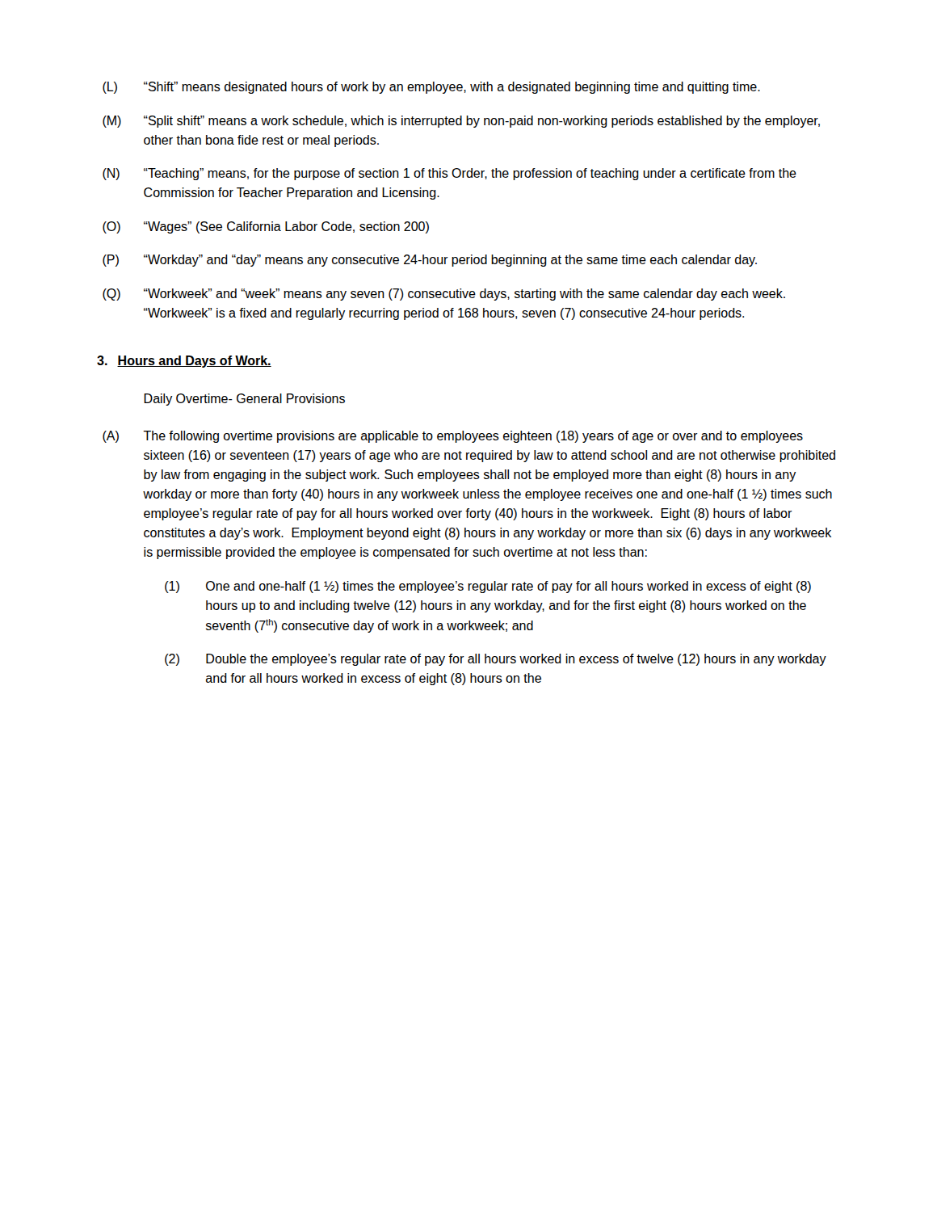(L)
“Shift” means designated hours of work by an employee, with a designated beginning time and quitting time.
(M)
“Split shift” means a work schedule, which is interrupted by non-paid non-working periods established by the employer, other than bona fide rest or meal periods.
(N)
“Teaching” means, for the purpose of section 1 of this Order, the profession of teaching under a certificate from the Commission for Teacher Preparation and Licensing.
(O)
“Wages” (See California Labor Code, section 200)
(P)
“Workday” and “day” means any consecutive 24-hour period beginning at the same time each calendar day.
(Q)
“Workweek” and “week” means any seven (7) consecutive days, starting with the same calendar day each week. “Workweek” is a fixed and regularly recurring period of 168 hours, seven (7) consecutive 24-hour periods.
3. Hours and Days of Work.
Daily Overtime- General Provisions
(A)
The following overtime provisions are applicable to employees eighteen (18) years of age or over and to employees sixteen (16) or seventeen (17) years of age who are not required by law to attend school and are not otherwise prohibited by law from engaging in the subject work. Such employees shall not be employed more than eight (8) hours in any workday or more than forty (40) hours in any workweek unless the employee receives one and one-half (1 ½) times such employee’s regular rate of pay for all hours worked over forty (40) hours in the workweek. Eight (8) hours of labor constitutes a day’s work. Employment beyond eight (8) hours in any workday or more than six (6) days in any workweek is permissible provided the employee is compensated for such overtime at not less than:
(1)
One and one-half (1 ½) times the employee’s regular rate of pay for all hours worked in excess of eight (8) hours up to and including twelve (12) hours in any workday, and for the first eight (8) hours worked on the seventh (7th) consecutive day of work in a workweek; and
(2)
Double the employee’s regular rate of pay for all hours worked in excess of twelve (12) hours in any workday and for all hours worked in excess of eight (8) hours on the